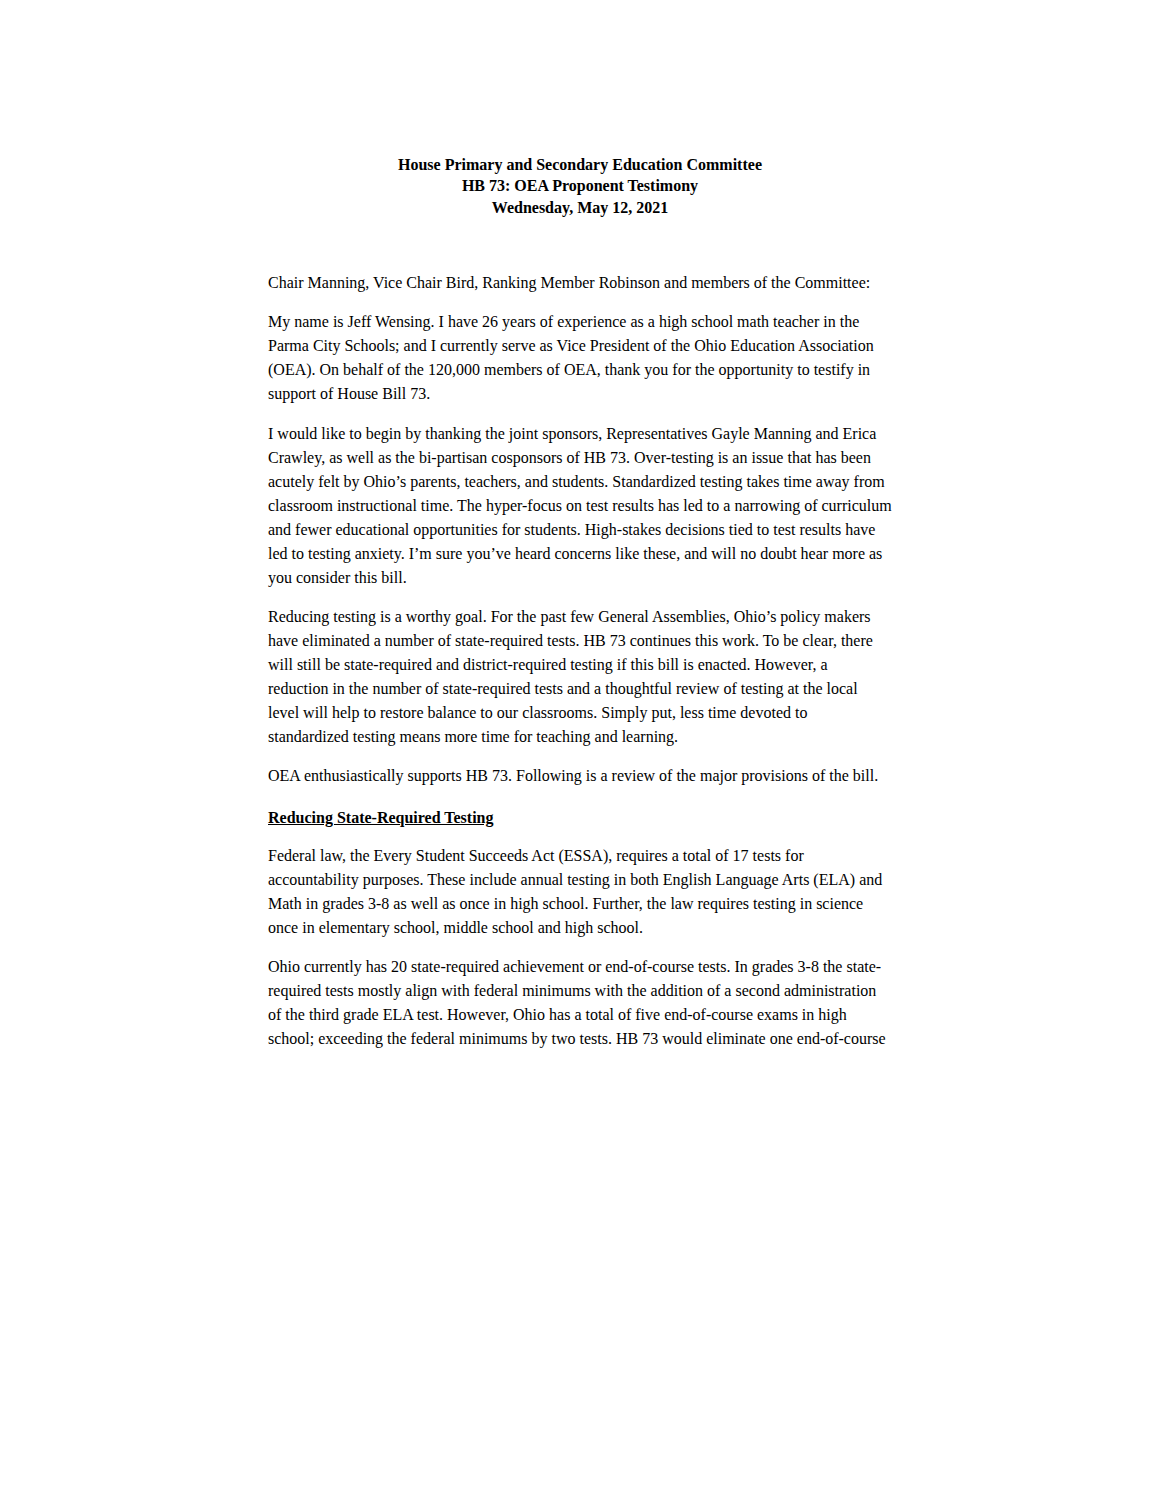House Primary and Secondary Education Committee HB 73: OEA Proponent Testimony Wednesday, May 12, 2021
Chair Manning, Vice Chair Bird, Ranking Member Robinson and members of the Committee:
My name is Jeff Wensing. I have 26 years of experience as a high school math teacher in the Parma City Schools; and I currently serve as Vice President of the Ohio Education Association (OEA). On behalf of the 120,000 members of OEA, thank you for the opportunity to testify in support of House Bill 73.
I would like to begin by thanking the joint sponsors, Representatives Gayle Manning and Erica Crawley, as well as the bi-partisan cosponsors of HB 73. Over-testing is an issue that has been acutely felt by Ohio’s parents, teachers, and students. Standardized testing takes time away from classroom instructional time. The hyper-focus on test results has led to a narrowing of curriculum and fewer educational opportunities for students. High-stakes decisions tied to test results have led to testing anxiety. I’m sure you’ve heard concerns like these, and will no doubt hear more as you consider this bill.
Reducing testing is a worthy goal. For the past few General Assemblies, Ohio’s policy makers have eliminated a number of state-required tests. HB 73 continues this work. To be clear, there will still be state-required and district-required testing if this bill is enacted. However, a reduction in the number of state-required tests and a thoughtful review of testing at the local level will help to restore balance to our classrooms. Simply put, less time devoted to standardized testing means more time for teaching and learning.
OEA enthusiastically supports HB 73. Following is a review of the major provisions of the bill.
Reducing State-Required Testing
Federal law, the Every Student Succeeds Act (ESSA), requires a total of 17 tests for accountability purposes. These include annual testing in both English Language Arts (ELA) and Math in grades 3-8 as well as once in high school. Further, the law requires testing in science once in elementary school, middle school and high school.
Ohio currently has 20 state-required achievement or end-of-course tests. In grades 3-8 the state-required tests mostly align with federal minimums with the addition of a second administration of the third grade ELA test. However, Ohio has a total of five end-of-course exams in high school; exceeding the federal minimums by two tests. HB 73 would eliminate one end-of-course